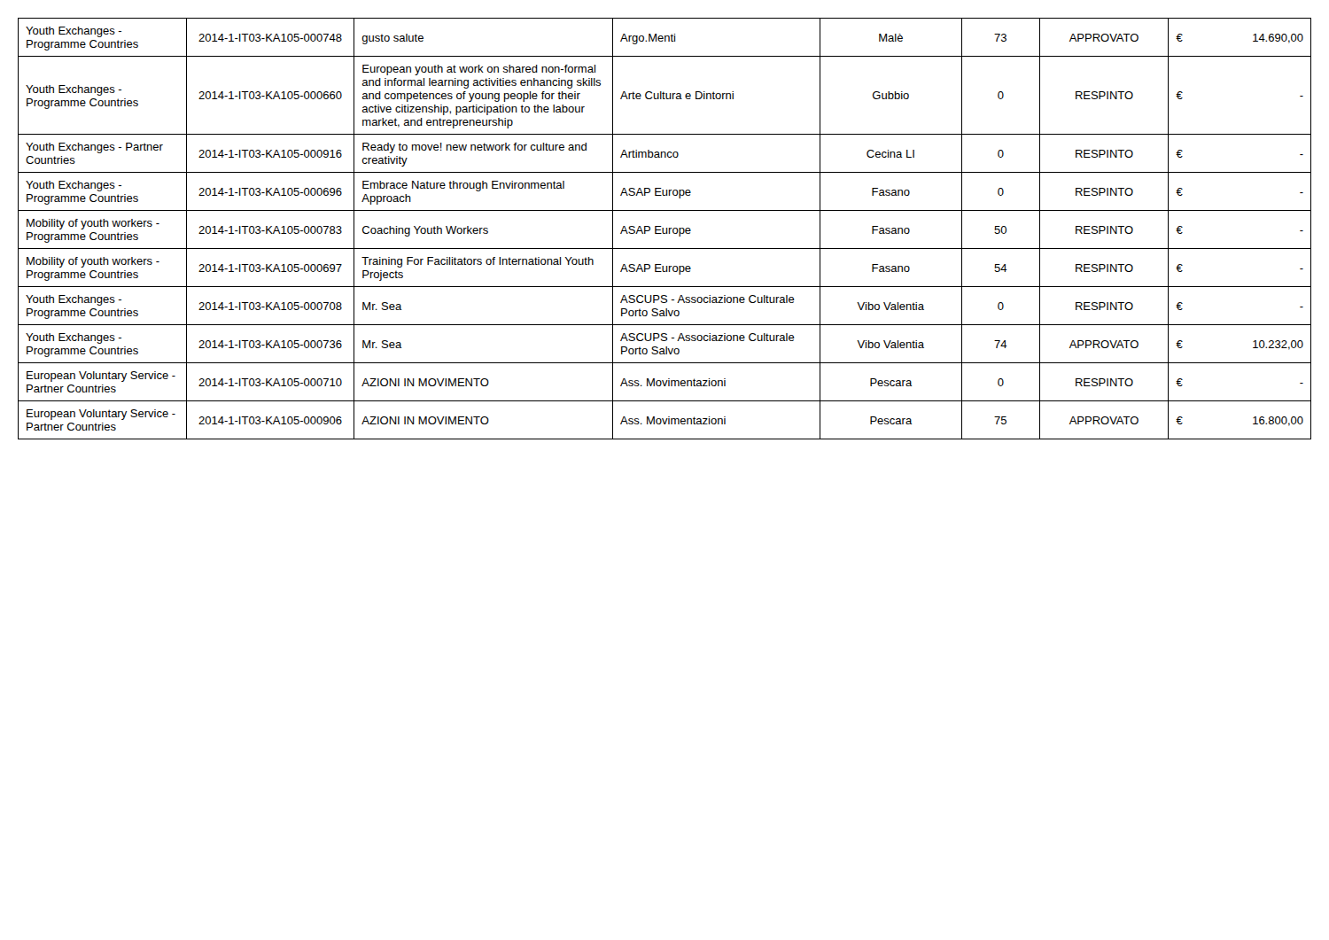| Youth Exchanges - Programme Countries | 2014-1-IT03-KA105-000748 | gusto salute | Argo.Menti | Malè | 73 | APPROVATO | € 14.690,00 |
| Youth Exchanges - Programme Countries | 2014-1-IT03-KA105-000660 | European youth at work on shared non-formal and informal learning activities enhancing skills and competences of young people for their active citizenship, participation to the labour market, and entrepreneurship | Arte Cultura e Dintorni | Gubbio | 0 | RESPINTO | € - |
| Youth Exchanges - Partner Countries | 2014-1-IT03-KA105-000916 | Ready to move! new network for culture and creativity | Artimbanco | Cecina LI | 0 | RESPINTO | € - |
| Youth Exchanges - Programme Countries | 2014-1-IT03-KA105-000696 | Embrace Nature through Environmental Approach | ASAP Europe | Fasano | 0 | RESPINTO | € - |
| Mobility of youth workers - Programme Countries | 2014-1-IT03-KA105-000783 | Coaching Youth Workers | ASAP Europe | Fasano | 50 | RESPINTO | € - |
| Mobility of youth workers - Programme Countries | 2014-1-IT03-KA105-000697 | Training For Facilitators of International Youth Projects | ASAP Europe | Fasano | 54 | RESPINTO | € - |
| Youth Exchanges - Programme Countries | 2014-1-IT03-KA105-000708 | Mr. Sea | ASCUPS - Associazione Culturale Porto Salvo | Vibo Valentia | 0 | RESPINTO | € - |
| Youth Exchanges - Programme Countries | 2014-1-IT03-KA105-000736 | Mr. Sea | ASCUPS - Associazione Culturale Porto Salvo | Vibo Valentia | 74 | APPROVATO | € 10.232,00 |
| European Voluntary Service - Partner Countries | 2014-1-IT03-KA105-000710 | AZIONI IN MOVIMENTO | Ass. Movimentazioni | Pescara | 0 | RESPINTO | € - |
| European Voluntary Service - Partner Countries | 2014-1-IT03-KA105-000906 | AZIONI IN MOVIMENTO | Ass. Movimentazioni | Pescara | 75 | APPROVATO | € 16.800,00 |